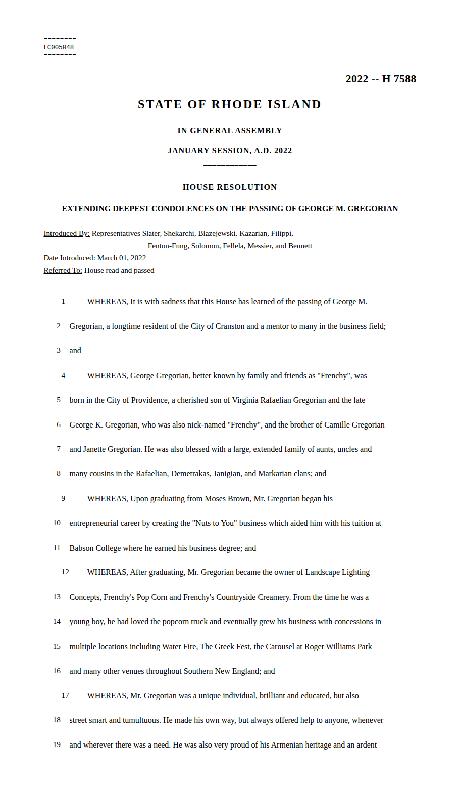========
LC005048
========
2022 -- H 7588
STATE OF RHODE ISLAND
IN GENERAL ASSEMBLY
JANUARY SESSION, A.D. 2022
____________
HOUSE RESOLUTION
EXTENDING DEEPEST CONDOLENCES ON THE PASSING OF GEORGE M. GREGORIAN
Introduced By: Representatives Slater, Shekarchi, Blazejewski, Kazarian, Filippi,
Fenton-Fung, Solomon, Fellela, Messier, and Bennett
Date Introduced: March 01, 2022
Referred To: House read and passed
WHEREAS, It is with sadness that this House has learned of the passing of George M.
Gregorian, a longtime resident of the City of Cranston and a mentor to many in the business field;
and
WHEREAS, George Gregorian, better known by family and friends as "Frenchy", was
born in the City of Providence, a cherished son of Virginia Rafaelian Gregorian and the late
George K. Gregorian, who was also nick-named "Frenchy", and the brother of Camille Gregorian
and Janette Gregorian. He was also blessed with a large, extended family of aunts, uncles and
many cousins in the Rafaelian, Demetrakas, Janigian, and Markarian clans; and
WHEREAS, Upon graduating from Moses Brown, Mr. Gregorian began his
entrepreneurial career by creating the "Nuts to You" business which aided him with his tuition at
Babson College where he earned his business degree; and
WHEREAS, After graduating, Mr. Gregorian became the owner of Landscape Lighting
Concepts, Frenchy's Pop Corn and Frenchy's Countryside Creamery. From the time he was a
young boy, he had loved the popcorn truck and eventually grew his business with concessions in
multiple locations including Water Fire, The Greek Fest, the Carousel at Roger Williams Park
and many other venues throughout Southern New England; and
WHEREAS, Mr. Gregorian was a unique individual, brilliant and educated, but also
street smart and tumultuous. He made his own way, but always offered help to anyone, whenever
and wherever there was a need. He was also very proud of his Armenian heritage and an ardent